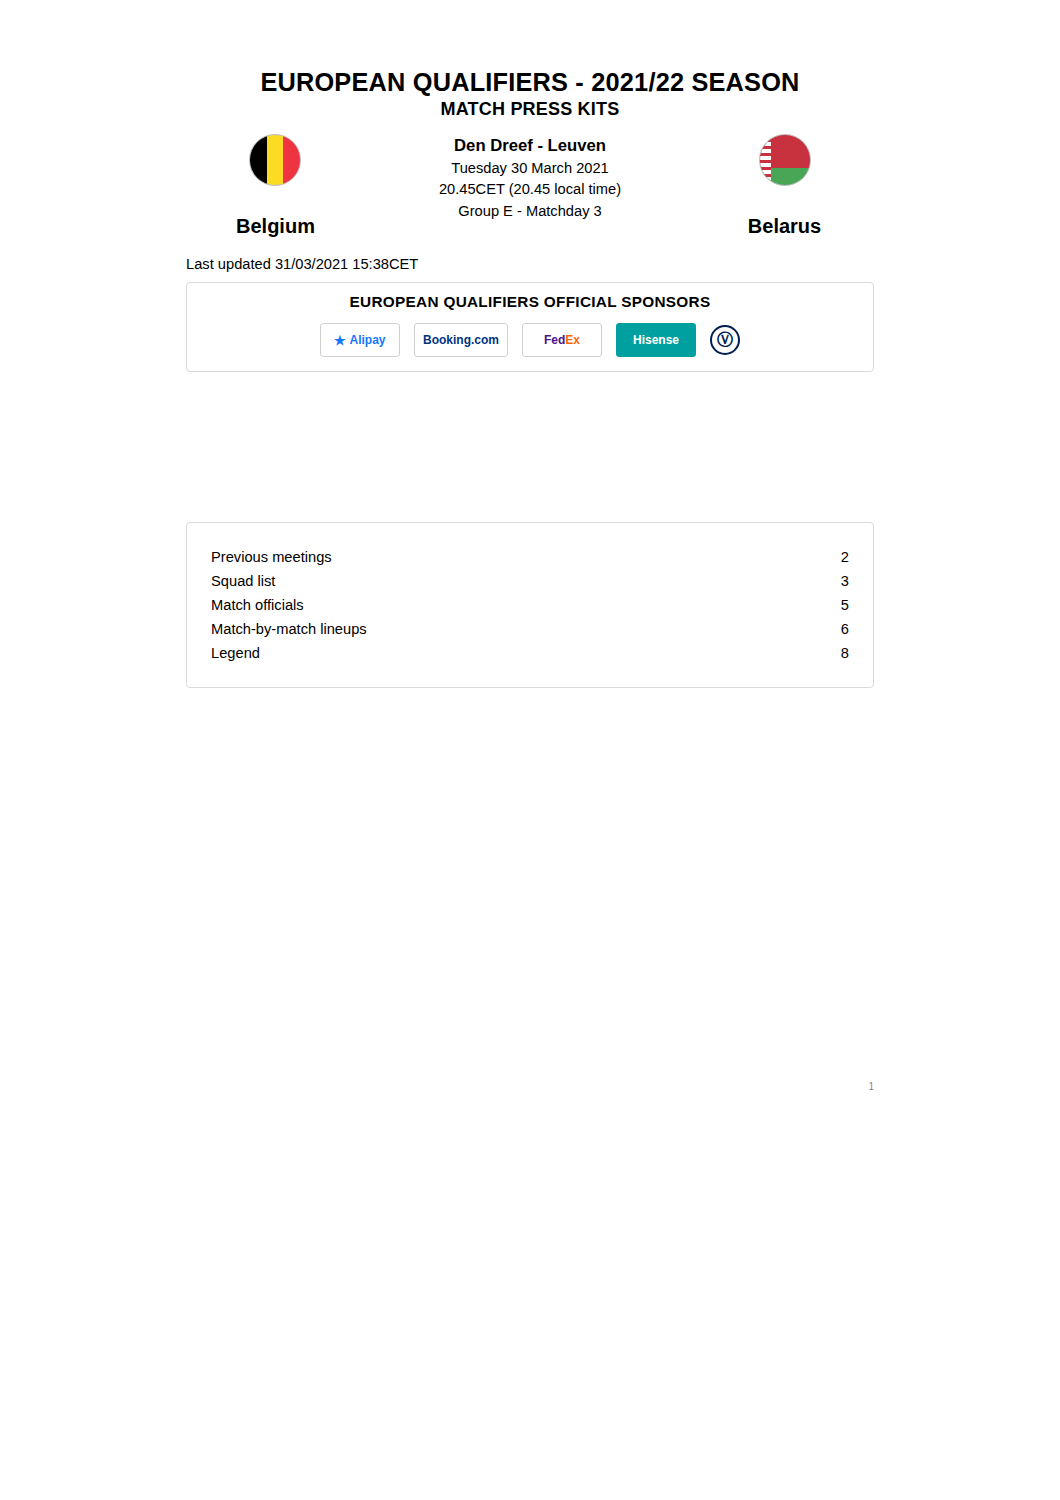EUROPEAN QUALIFIERS - 2021/22 SEASON
MATCH PRESS KITS
Belgium
Den Dreef - Leuven
Tuesday 30 March 2021
20.45CET (20.45 local time)
Group E - Matchday 3
Belarus
Last updated 31/03/2021 15:38CET
EUROPEAN QUALIFIERS OFFICIAL SPONSORS
★Alipay
Booking.com
Fed Ex
Hisense
Ⓥ
| Previous meetings | 2 |
| Squad list | 3 |
| Match officials | 5 |
| Match-by-match lineups | 6 |
| Legend | 8 |
1